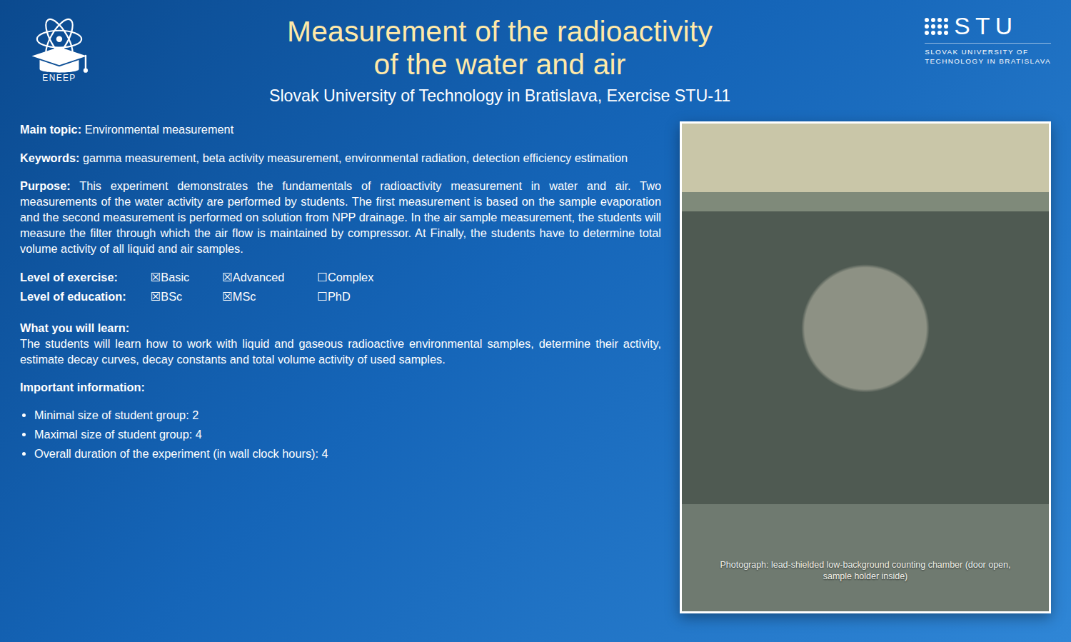ENEEP logo: graduation cap with atom orbits ENEEP
Measurement of the radioactivity
of the water and air
Slovak University of Technology in Bratislava, Exercise STU-11
STU
Slovak University of
Technology in Bratislava
Main topic: Environmental measurement
Keywords: gamma measurement, beta activity measurement, environmental radiation, detection efficiency estimation
Purpose: This experiment demonstrates the fundamentals of radioactivity measurement in water and air. Two measurements of the water activity are performed by students. The first measurement is based on the sample evaporation and the second measurement is performed on solution from NPP drainage. In the air sample measurement, the students will measure the filter through which the air flow is maintained by compressor. At Finally, the students have to determine total volume activity of all liquid and air samples.
| Level of exercise: | ☒ Basic | ☒ Advanced | ☐ Complex |
| Level of education: | ☒ BSc | ☒ MSc | ☐ PhD |
What you will learn:
The students will learn how to work with liquid and gaseous radioactive environmental samples, determine their activity, estimate decay curves, decay constants and total volume activity of used samples.
Important information:
Minimal size of student group: 2
Maximal size of student group: 4
Overall duration of the experiment (in wall clock hours): 4